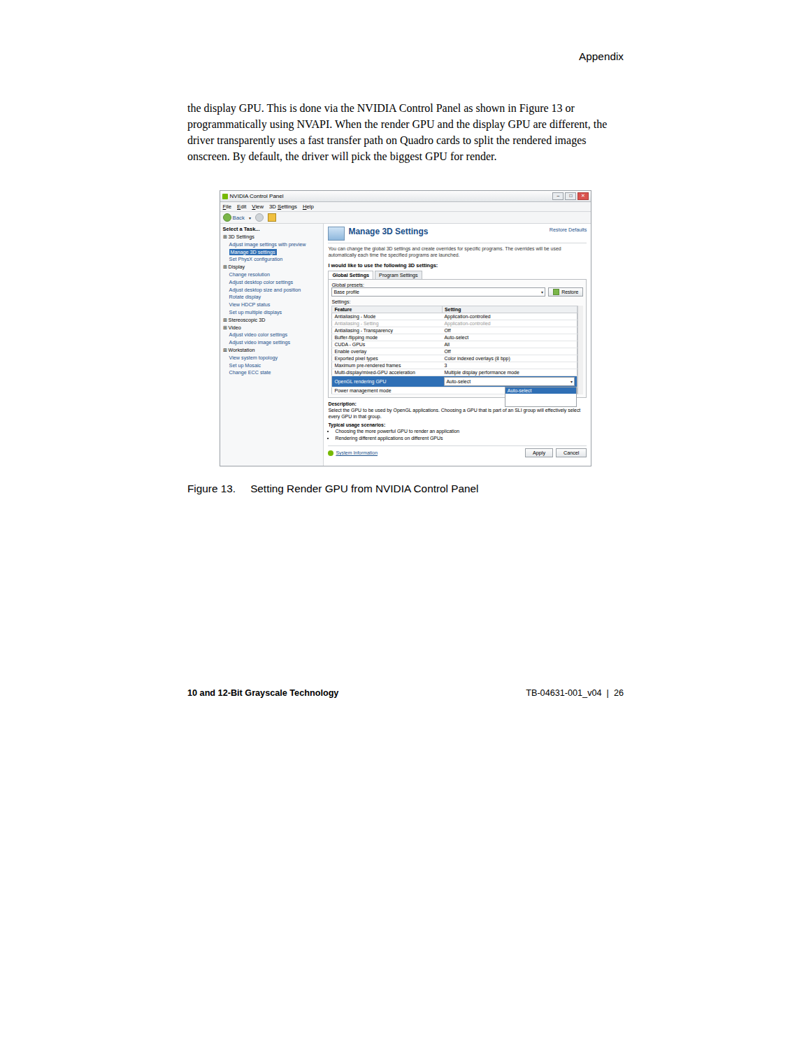Appendix
the display GPU. This is done via the NVIDIA Control Panel as shown in Figure 13 or programmatically using NVAPI. When the render GPU and the display GPU are different, the driver transparently uses a fast transfer path on Quadro cards to split the rendered images onscreen. By default, the driver will pick the biggest GPU for render.
NVIDIA Control Panel
–
□
✕
File Edit View 3D Settings Help
Back ▾
Select a Task...
⊞ 3D Settings
Adjust image settings with preview
Manage 3D settings
Set PhysX configuration
⊞ Display
Change resolution
Adjust desktop color settings
Adjust desktop size and position
Rotate display
View HDCP status
Set up multiple displays
⊞ Stereoscopic 3D
⊞ Video
Adjust video color settings
Adjust video image settings
⊞ Workstation
View system topology
Set up Mosaic
Change ECC state
Manage 3D Settings
Restore Defaults
You can change the global 3D settings and create overrides for specific programs. The overrides will be used automatically each time the specified programs are launched.
I would like to use the following 3D settings:
Global Settings
Program Settings
Global presets:
Base profile▾
Restore
Settings:
| Feature | Setting |
| --- | --- |
| Antialiasing - Mode | Application-controlled |
| Antialiasing - Setting | Application-controlled |
| Antialiasing - Transparency | Off |
| Buffer-flipping mode | Auto-select |
| CUDA - GPUs | All |
| Enable overlay | Off |
| Exported pixel types | Color indexed overlays (8 bpp) |
| Maximum pre-rendered frames | 3 |
| Multi-display/mixed-GPU acceleration | Multiple display performance mode |
| OpenGL rendering GPU | Auto-select ▾ Auto-select Quadro 600 Quadro 6000 |
| Power management mode | |
Description:
Select the GPU to be used by OpenGL applications. Choosing a GPU that is part of an SLI group will effectively select every GPU in that group.
Typical usage scenarios:
Choosing the more powerful GPU to render an application
Rendering different applications on different GPUs
System Information
Apply
Cancel
Figure 13. Setting Render GPU from NVIDIA Control Panel
10 and 12-Bit Grayscale Technology
TB-04631-001_v04 | 26